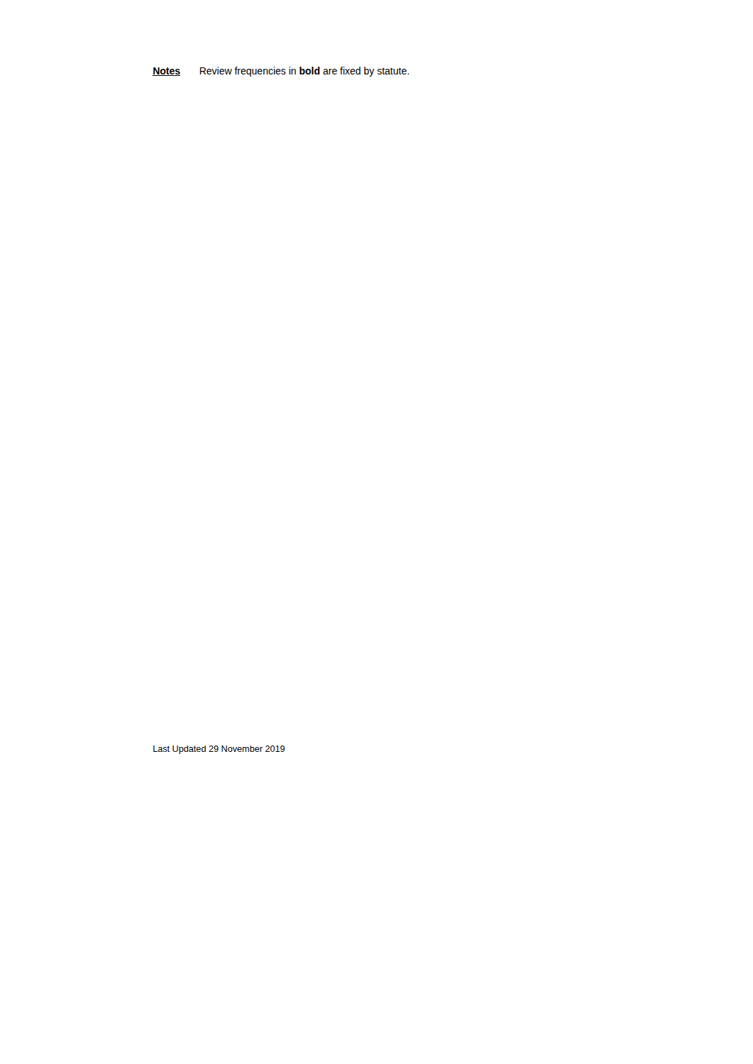Notes Review frequencies in bold are fixed by statute.
Last Updated 29 November 2019